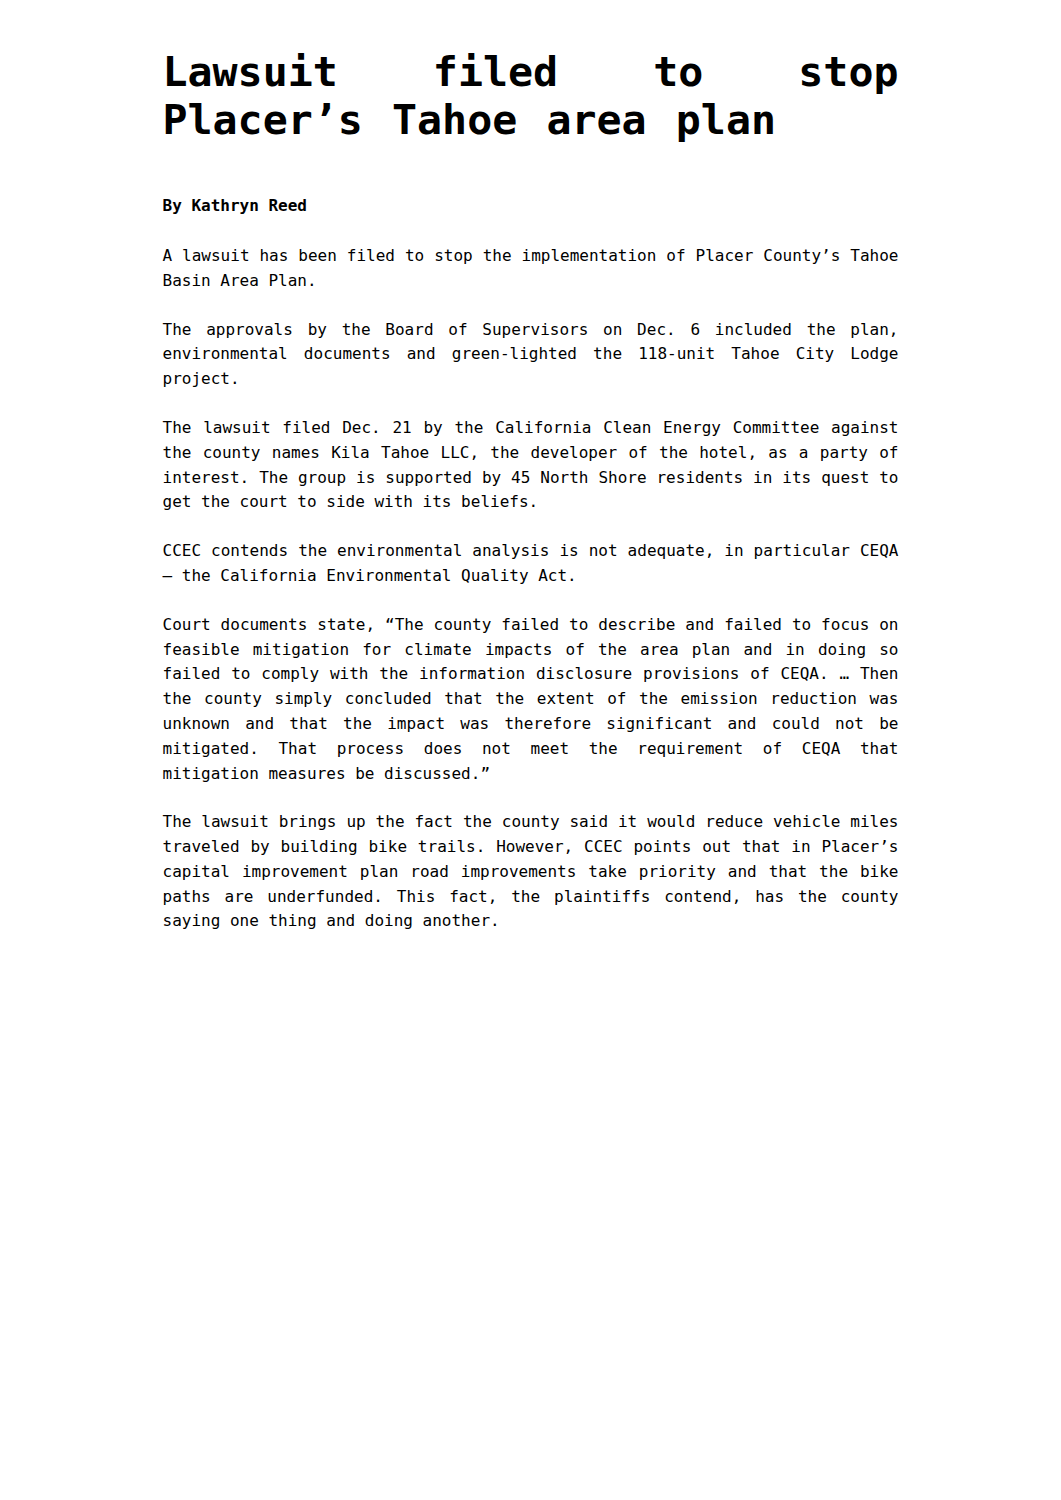Lawsuit filed to stop Placer’s Tahoe area plan
By Kathryn Reed
A lawsuit has been filed to stop the implementation of Placer County’s Tahoe Basin Area Plan.
The approvals by the Board of Supervisors on Dec. 6 included the plan, environmental documents and green-lighted the 118-unit Tahoe City Lodge project.
The lawsuit filed Dec. 21 by the California Clean Energy Committee against the county names Kila Tahoe LLC, the developer of the hotel, as a party of interest. The group is supported by 45 North Shore residents in its quest to get the court to side with its beliefs.
CCEC contends the environmental analysis is not adequate, in particular CEQA — the California Environmental Quality Act.
Court documents state, “The county failed to describe and failed to focus on feasible mitigation for climate impacts of the area plan and in doing so failed to comply with the information disclosure provisions of CEQA. … Then the county simply concluded that the extent of the emission reduction was unknown and that the impact was therefore significant and could not be mitigated. That process does not meet the requirement of CEQA that mitigation measures be discussed.”
The lawsuit brings up the fact the county said it would reduce vehicle miles traveled by building bike trails. However, CCEC points out that in Placer’s capital improvement plan road improvements take priority and that the bike paths are underfunded. This fact, the plaintiffs contend, has the county saying one thing and doing another.